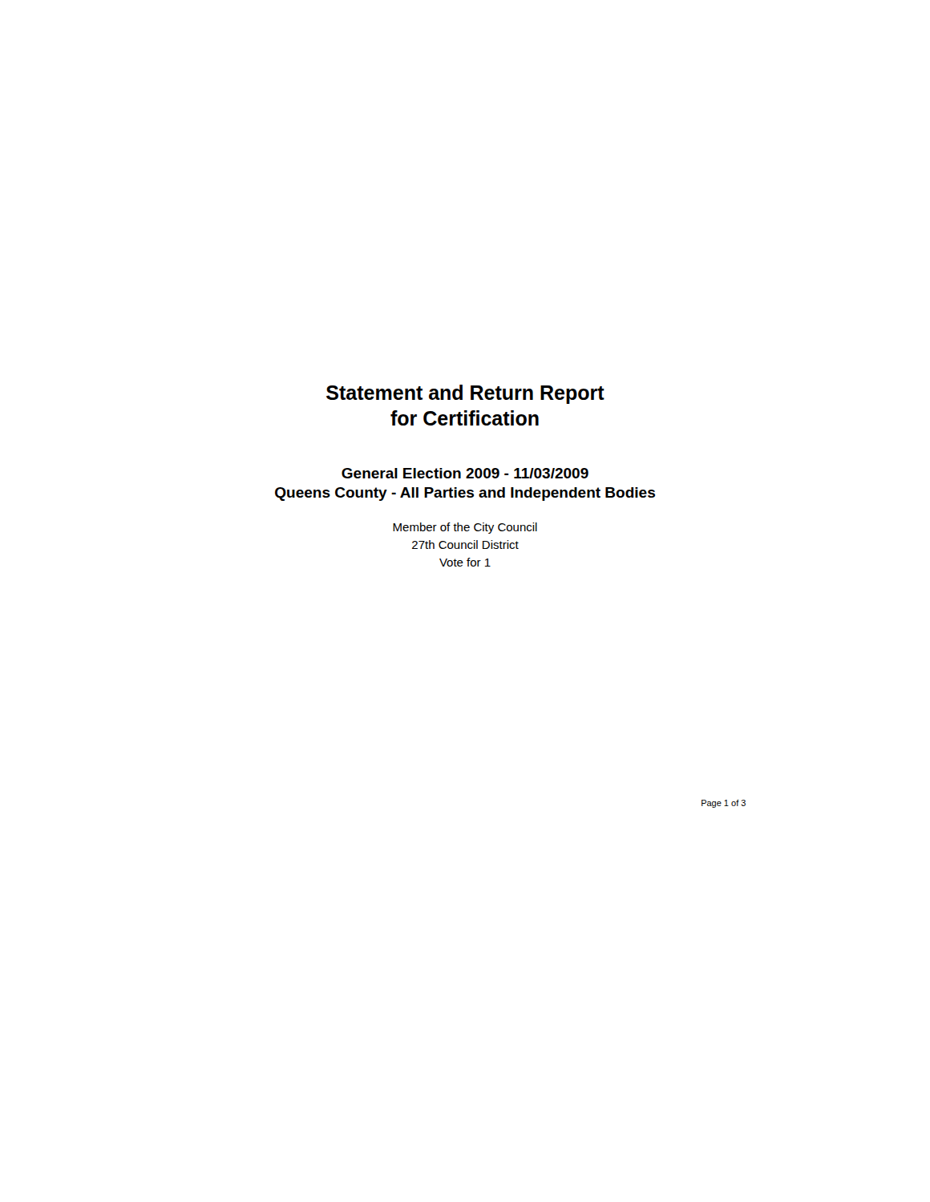Statement and Return Report
for Certification
General Election 2009 - 11/03/2009
Queens County - All Parties and Independent Bodies
Member of the City Council
27th Council District
Vote for 1
Page 1 of 3